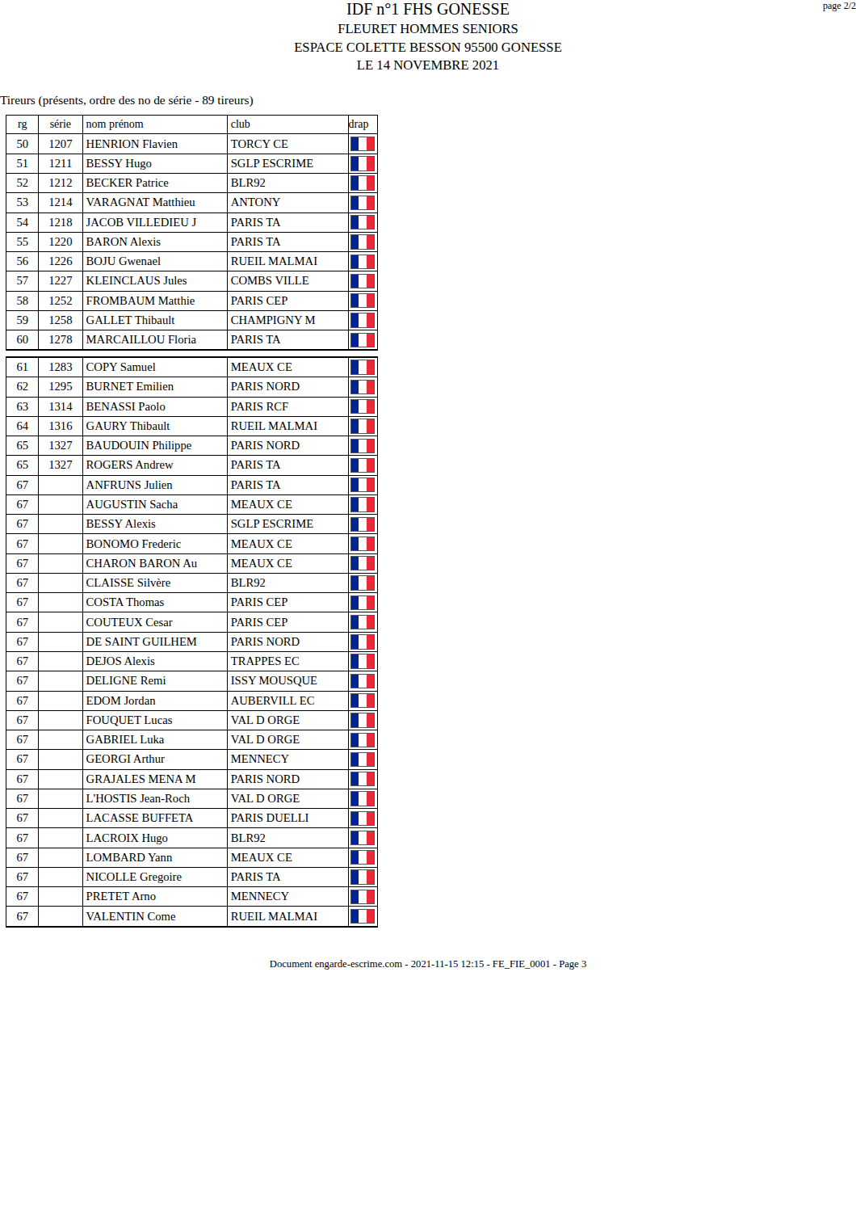page 2/2
IDF n°1 FHS GONESSE
FLEURET HOMMES SENIORS
ESPACE COLETTE BESSON 95500 GONESSE
LE 14 NOVEMBRE 2021
Tireurs (présents, ordre des no de série - 89 tireurs)
| rg | série | nom prénom | club | drap |
| --- | --- | --- | --- | --- |
| 50 | 1207 | HENRION Flavien | TORCY CE | |
| 51 | 1211 | BESSY Hugo | SGLP ESCRIME | |
| 52 | 1212 | BECKER Patrice | BLR92 | |
| 53 | 1214 | VARAGNAT Matthieu | ANTONY | |
| 54 | 1218 | JACOB VILLEDIEU J | PARIS TA | |
| 55 | 1220 | BARON Alexis | PARIS TA | |
| 56 | 1226 | BOJU Gwenael | RUEIL MALMAI | |
| 57 | 1227 | KLEINCLAUS Jules | COMBS VILLE | |
| 58 | 1252 | FROMBAUM Matthie | PARIS CEP | |
| 59 | 1258 | GALLET Thibault | CHAMPIGNY M | |
| 60 | 1278 | MARCAILLOU Floria | PARIS TA | |
| 61 | 1283 | COPY Samuel | MEAUX CE | |
| 62 | 1295 | BURNET Emilien | PARIS NORD | |
| 63 | 1314 | BENASSI Paolo | PARIS RCF | |
| 64 | 1316 | GAURY Thibault | RUEIL MALMAI | |
| 65 | 1327 | BAUDOUIN Philippe | PARIS NORD | |
| 65 | 1327 | ROGERS Andrew | PARIS TA | |
| 67 | | ANFRUNS Julien | PARIS TA | |
| 67 | | AUGUSTIN Sacha | MEAUX CE | |
| 67 | | BESSY Alexis | SGLP ESCRIME | |
| 67 | | BONOMO Frederic | MEAUX CE | |
| 67 | | CHARON BARON Au | MEAUX CE | |
| 67 | | CLAISSE Silvère | BLR92 | |
| 67 | | COSTA Thomas | PARIS CEP | |
| 67 | | COUTEUX Cesar | PARIS CEP | |
| 67 | | DE SAINT GUILHEM | PARIS NORD | |
| 67 | | DEJOS Alexis | TRAPPES EC | |
| 67 | | DELIGNE Remi | ISSY MOUSQUE | |
| 67 | | EDOM Jordan | AUBERVILL EC | |
| 67 | | FOUQUET Lucas | VAL D ORGE | |
| 67 | | GABRIEL Luka | VAL D ORGE | |
| 67 | | GEORGI Arthur | MENNECY | |
| 67 | | GRAJALES MENA M | PARIS NORD | |
| 67 | | L'HOSTIS Jean-Roch | VAL D ORGE | |
| 67 | | LACASSE BUFFETA | PARIS DUELLI | |
| 67 | | LACROIX Hugo | BLR92 | |
| 67 | | LOMBARD Yann | MEAUX CE | |
| 67 | | NICOLLE Gregoire | PARIS TA | |
| 67 | | PRETET Arno | MENNECY | |
| 67 | | VALENTIN Come | RUEIL MALMAI | |
Document engarde-escrime.com - 2021-11-15 12:15 - FE_FIE_0001 - Page 3